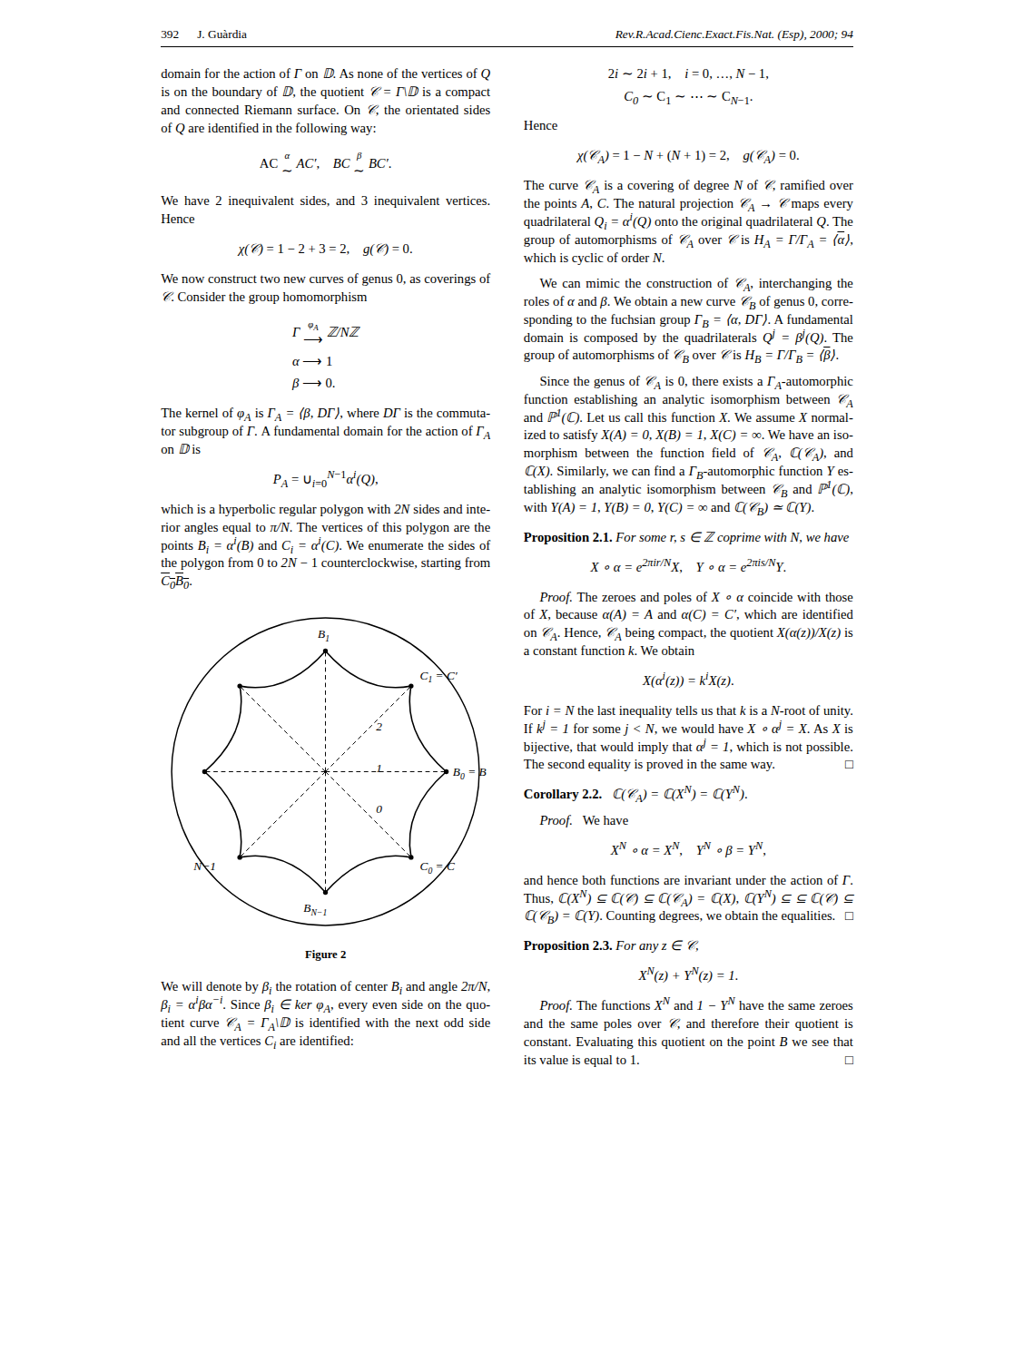392 J. Guàrdia
Rev.R.Acad.Cienc.Exact.Fis.Nat. (Esp), 2000; 94
domain for the action of Γ on 𝔻. As none of the vertices of Q is on the boundary of 𝔻, the quotient 𝒞 = Γ\𝔻 is a compact and connected Riemann surface. On 𝒞, the orientated sides of Q are identified in the following way:
AC α∼ AC′, BC β∼ BC′.
We have 2 inequivalent sides, and 3 inequivalent vertices. Hence
χ(𝒞) = 1 − 2 + 3 = 2, g(𝒞) = 0.
We now construct two new curves of genus 0, as coverings of 𝒞. Consider the group homomorphism
Γ φA⟶ ℤ/Nℤ α ⟶ 1 β ⟶ 0.
The kernel of φA is ΓA = ⟨β, DΓ⟩, where DΓ is the commutator subgroup of Γ. A fundamental domain for the action of ΓA on 𝔻 is
PA = ∪i=0N−1αi(Q),
which is a hyperbolic regular polygon with 2N sides and interior angles equal to π/N. The vertices of this polygon are the points Bi = αi(B) and Ci = αi(C). We enumerate the sides of the polygon from 0 to 2N − 1 counterclockwise, starting from C0B0.
B1 C1 = C′ B0 = B C0 = C BN−1 N−1 1 2 0
Figure 2
We will denote by βi the rotation of center Bi and angle 2π/N, βi = αiβα−i. Since βi ∈ ker φA, every even side on the quotient curve 𝒞A = ΓA\𝔻 is identified with the next odd side and all the vertices Ci are identified:
2i ∼ 2i + 1, i = 0, …, N − 1, C0 ∼ C1 ∼ ⋯ ∼ CN−1.
Hence
χ(𝒞A) = 1 − N + (N + 1) = 2, g(𝒞A) = 0.
The curve 𝒞A is a covering of degree N of 𝒞, ramified over the points A, C. The natural projection 𝒞A → 𝒞 maps every quadrilateral Qi = αi(Q) onto the original quadrilateral Q. The group of automorphisms of 𝒞A over 𝒞 is HA = Γ/ΓA = ⟨α⟩, which is cyclic of order N.
We can mimic the construction of 𝒞A, interchanging the roles of α and β. We obtain a new curve 𝒞B of genus 0, corresponding to the fuchsian group ΓB = ⟨α, DΓ⟩. A fundamental domain is composed by the quadrilaterals Qj = βj(Q). The group of automorphisms of 𝒞B over 𝒞 is HB = Γ/ΓB = ⟨β⟩.
Since the genus of 𝒞A is 0, there exists a ΓA-automorphic function establishing an analytic isomorphism between 𝒞A and ℙ1(ℂ). Let us call this function X. We assume X normalized to satisfy X(A) = 0, X(B) = 1, X(C) = ∞. We have an isomorphism between the function field of 𝒞A, ℂ(𝒞A), and ℂ(X). Similarly, we can find a ΓB-automorphic function Y establishing an analytic isomorphism between 𝒞B and ℙ1(ℂ), with Y(A) = 1, Y(B) = 0, Y(C) = ∞ and ℂ(𝒞B) ≃ ℂ(Y).
Proposition 2.1. For some r, s ∈ ℤ coprime with N, we have
X ∘ α = e2πir/NX, Y ∘ α = e2πis/NY.
Proof. The zeroes and poles of X ∘ α coincide with those of X, because α(A) = A and α(C) = C′, which are identified on 𝒞A. Hence, 𝒞A being compact, the quotient X(α(z))/X(z) is a constant function k. We obtain
X(αi(z)) = kiX(z).
For i = N the last inequality tells us that k is a N-root of unity. If kj = 1 for some j < N, we would have X ∘ αj = X. As X is bijective, that would imply that αj = 1, which is not possible. The second equality is proved in the same way. □
Corollary 2.2. ℂ(𝒞A) = ℂ(XN) = ℂ(YN).
Proof. We have
XN ∘ α = XN, YN ∘ β = YN,
and hence both functions are invariant under the action of Γ. Thus, ℂ(XN) ⊆ ℂ(𝒞) ⊆ ℂ(𝒞A) = ℂ(X), ℂ(YN) ⊆ ⊆ ℂ(𝒞) ⊆ ℂ(𝒞B) = ℂ(Y). Counting degrees, we obtain the equalities. □
Proposition 2.3. For any z ∈ 𝒞,
XN(z) + YN(z) = 1.
Proof. The functions XN and 1 − YN have the same zeroes and the same poles over 𝒞, and therefore their quotient is constant. Evaluating this quotient on the point B we see that its value is equal to 1. □